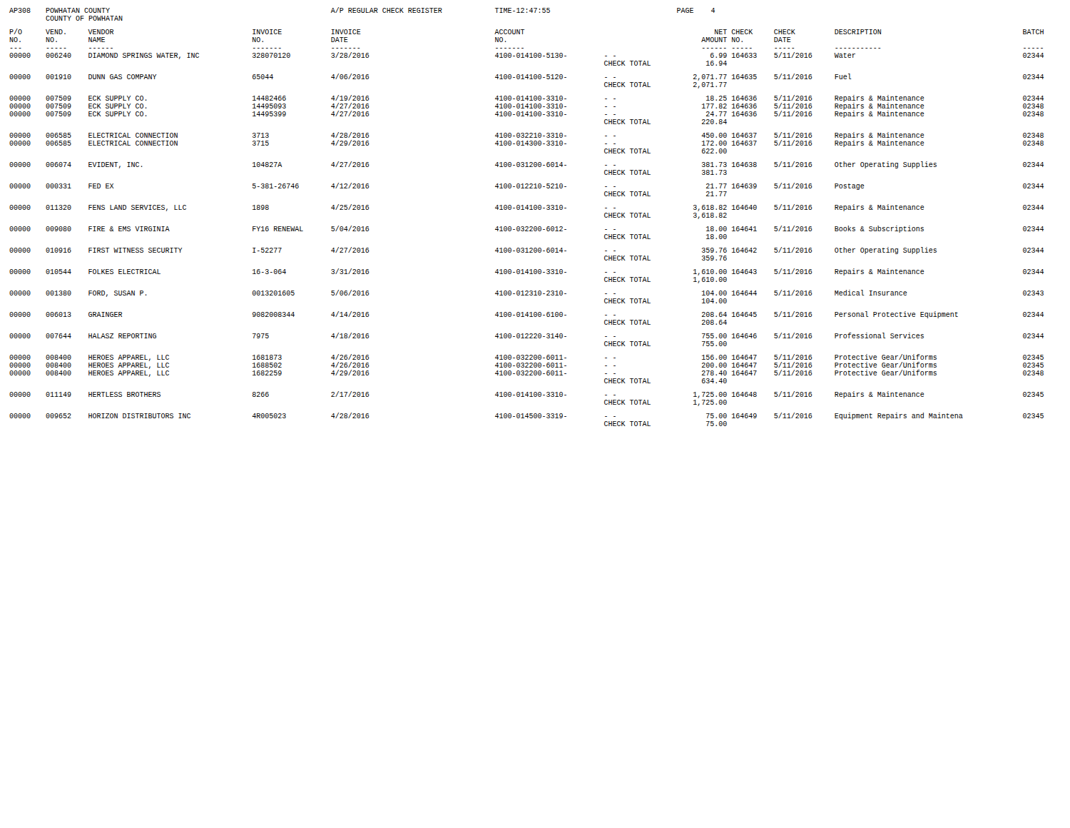| AP308 | POWHATAN COUNTY COUNTY OF POWHATAN | A/P REGULAR CHECK REGISTER | TIME-12:47:55 | | PAGE 4 | | | | |
| --- | --- | --- | --- | --- | --- | --- | --- | --- | --- |
| P/O NO. --- | VEND. NO. ----- | VENDOR NAME ------ | INVOICE NO. ------- | INVOICE DATE ------- | ACCOUNT NO. ------- | | NET AMOUNT ------ | CHECK NO. ----- | CHECK DATE ----- | DESCRIPTION ----------- | BATCH ----- |
| 00000 | 006240 | DIAMOND SPRINGS WATER, INC | 328070120 | 3/28/2016 | 4100-014100-5130- | - - | 6.99 | 164633 | 5/11/2016 | Water | 02344 |
| | | | | | | CHECK TOTAL | 16.94 | | | | |
| 00000 | 001910 | DUNN GAS COMPANY | 65044 | 4/06/2016 | 4100-014100-5120- | - - | 2,071.77 | 164635 | 5/11/2016 | Fuel | 02344 |
| | | | | | | CHECK TOTAL | 2,071.77 | | | | |
| 00000 | 007509 | ECK SUPPLY CO. | 14482466 | 4/19/2016 | 4100-014100-3310- | - - | 18.25 | 164636 | 5/11/2016 | Repairs & Maintenance | 02344 |
| 00000 | 007509 | ECK SUPPLY CO. | 14495093 | 4/27/2016 | 4100-014100-3310- | - - | 177.82 | 164636 | 5/11/2016 | Repairs & Maintenance | 02348 |
| 00000 | 007509 | ECK SUPPLY CO. | 14495399 | 4/27/2016 | 4100-014100-3310- | - - | 24.77 | 164636 | 5/11/2016 | Repairs & Maintenance | 02348 |
| | | | | | | CHECK TOTAL | 220.84 | | | | |
| 00000 | 006585 | ELECTRICAL CONNECTION | 3713 | 4/28/2016 | 4100-032210-3310- | - - | 450.00 | 164637 | 5/11/2016 | Repairs & Maintenance | 02348 |
| 00000 | 006585 | ELECTRICAL CONNECTION | 3715 | 4/29/2016 | 4100-014300-3310- | - - | 172.00 | 164637 | 5/11/2016 | Repairs & Maintenance | 02348 |
| | | | | | | CHECK TOTAL | 622.00 | | | | |
| 00000 | 006074 | EVIDENT, INC. | 104827A | 4/27/2016 | 4100-031200-6014- | - - | 381.73 | 164638 | 5/11/2016 | Other Operating Supplies | 02344 |
| | | | | | | CHECK TOTAL | 381.73 | | | | |
| 00000 | 000331 | FED EX | 5-381-26746 | 4/12/2016 | 4100-012210-5210- | - - | 21.77 | 164639 | 5/11/2016 | Postage | 02344 |
| | | | | | | CHECK TOTAL | 21.77 | | | | |
| 00000 | 011320 | FENS LAND SERVICES, LLC | 1898 | 4/25/2016 | 4100-014100-3310- | - - | 3,618.82 | 164640 | 5/11/2016 | Repairs & Maintenance | 02344 |
| | | | | | | CHECK TOTAL | 3,618.82 | | | | |
| 00000 | 009080 | FIRE & EMS VIRGINIA | FY16 RENEWAL | 5/04/2016 | 4100-032200-6012- | - - | 18.00 | 164641 | 5/11/2016 | Books & Subscriptions | 02344 |
| | | | | | | CHECK TOTAL | 18.00 | | | | |
| 00000 | 010916 | FIRST WITNESS SECURITY | I-52277 | 4/27/2016 | 4100-031200-6014- | - - | 359.76 | 164642 | 5/11/2016 | Other Operating Supplies | 02344 |
| | | | | | | CHECK TOTAL | 359.76 | | | | |
| 00000 | 010544 | FOLKES ELECTRICAL | 16-3-064 | 3/31/2016 | 4100-014100-3310- | - - | 1,610.00 | 164643 | 5/11/2016 | Repairs & Maintenance | 02344 |
| | | | | | | CHECK TOTAL | 1,610.00 | | | | |
| 00000 | 001380 | FORD, SUSAN P. | 0013201605 | 5/06/2016 | 4100-012310-2310- | - - | 104.00 | 164644 | 5/11/2016 | Medical Insurance | 02343 |
| | | | | | | CHECK TOTAL | 104.00 | | | | |
| 00000 | 006013 | GRAINGER | 9082008344 | 4/14/2016 | 4100-014100-6100- | - - | 208.64 | 164645 | 5/11/2016 | Personal Protective Equipment | 02344 |
| | | | | | | CHECK TOTAL | 208.64 | | | | |
| 00000 | 007644 | HALASZ REPORTING | 7975 | 4/18/2016 | 4100-012220-3140- | - - | 755.00 | 164646 | 5/11/2016 | Professional Services | 02344 |
| | | | | | | CHECK TOTAL | 755.00 | | | | |
| 00000 | 008400 | HEROES APPAREL, LLC | 1681873 | 4/26/2016 | 4100-032200-6011- | - - | 156.00 | 164647 | 5/11/2016 | Protective Gear/Uniforms | 02345 |
| 00000 | 008400 | HEROES APPAREL, LLC | 1688502 | 4/26/2016 | 4100-032200-6011- | - - | 200.00 | 164647 | 5/11/2016 | Protective Gear/Uniforms | 02345 |
| 00000 | 008400 | HEROES APPAREL, LLC | 1682259 | 4/29/2016 | 4100-032200-6011- | - - | 278.40 | 164647 | 5/11/2016 | Protective Gear/Uniforms | 02348 |
| | | | | | | CHECK TOTAL | 634.40 | | | | |
| 00000 | 011149 | HERTLESS BROTHERS | 8266 | 2/17/2016 | 4100-014100-3310- | - - | 1,725.00 | 164648 | 5/11/2016 | Repairs & Maintenance | 02345 |
| | | | | | | CHECK TOTAL | 1,725.00 | | | | |
| 00000 | 009652 | HORIZON DISTRIBUTORS INC | 4R005023 | 4/28/2016 | 4100-014500-3319- | - - | 75.00 | 164649 | 5/11/2016 | Equipment Repairs and Maintena | 02345 |
| | | | | | | CHECK TOTAL | 75.00 | | | | |